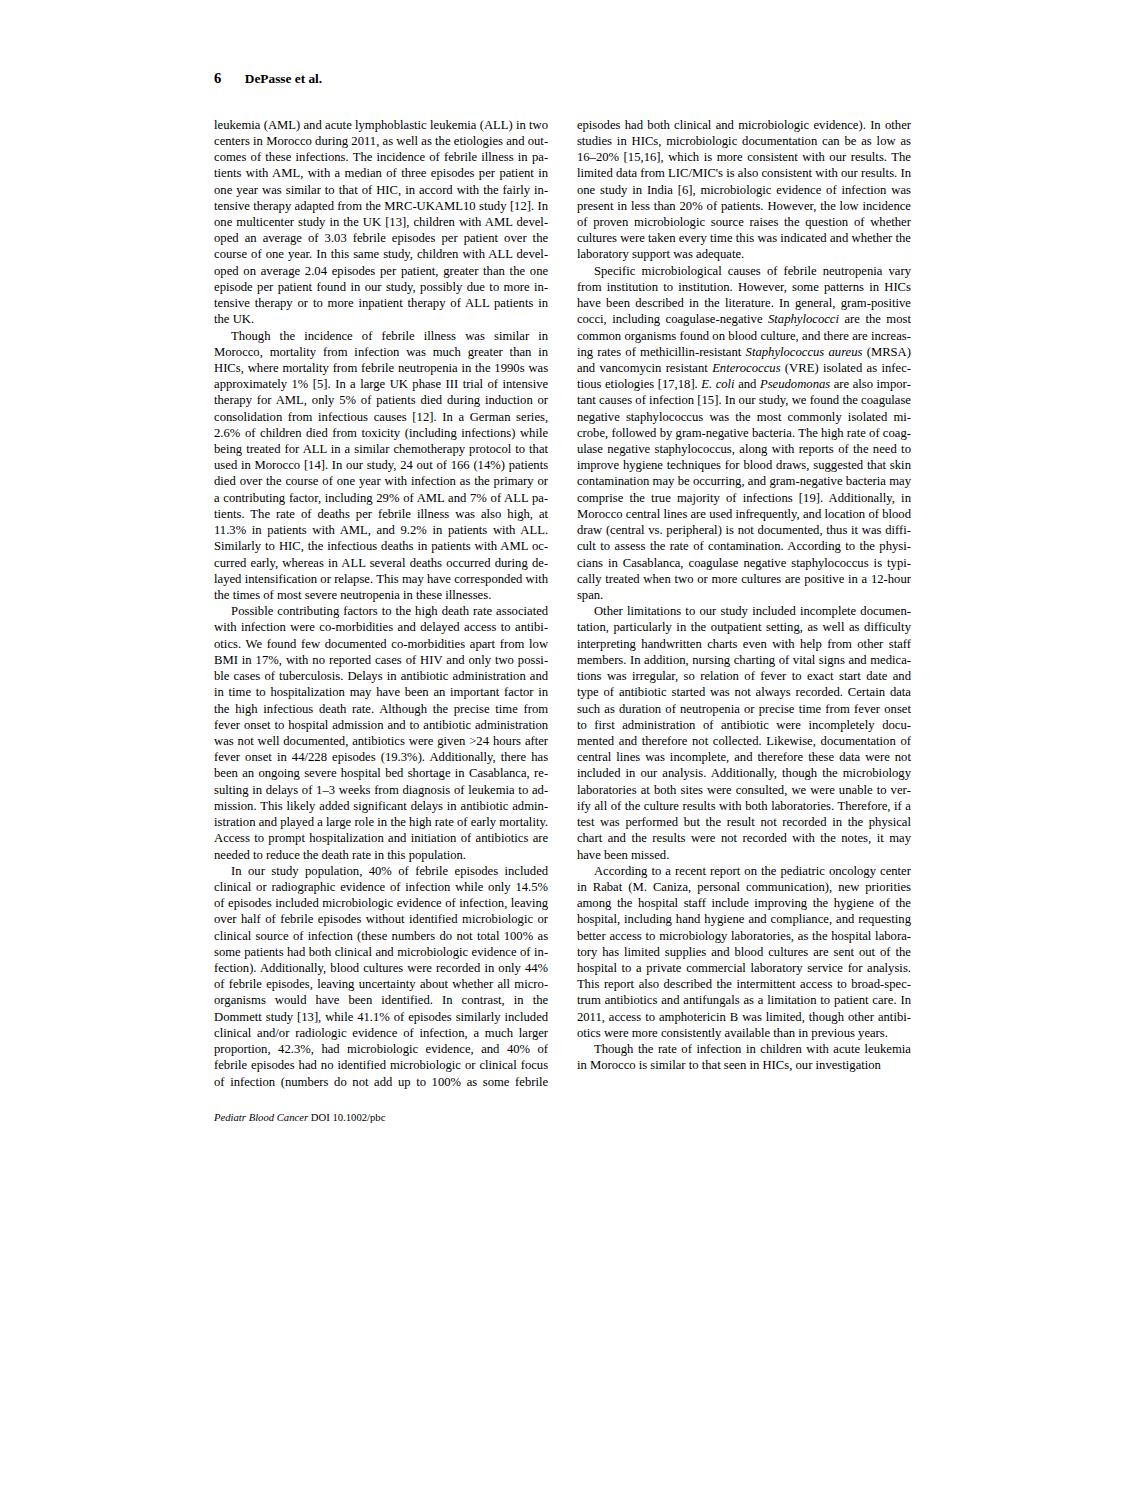6 DePasse et al.
leukemia (AML) and acute lymphoblastic leukemia (ALL) in two centers in Morocco during 2011, as well as the etiologies and outcomes of these infections. The incidence of febrile illness in patients with AML, with a median of three episodes per patient in one year was similar to that of HIC, in accord with the fairly intensive therapy adapted from the MRC-UKAML10 study [12]. In one multicenter study in the UK [13], children with AML developed an average of 3.03 febrile episodes per patient over the course of one year. In this same study, children with ALL developed on average 2.04 episodes per patient, greater than the one episode per patient found in our study, possibly due to more intensive therapy or to more inpatient therapy of ALL patients in the UK.
Though the incidence of febrile illness was similar in Morocco, mortality from infection was much greater than in HICs, where mortality from febrile neutropenia in the 1990s was approximately 1% [5]. In a large UK phase III trial of intensive therapy for AML, only 5% of patients died during induction or consolidation from infectious causes [12]. In a German series, 2.6% of children died from toxicity (including infections) while being treated for ALL in a similar chemotherapy protocol to that used in Morocco [14]. In our study, 24 out of 166 (14%) patients died over the course of one year with infection as the primary or a contributing factor, including 29% of AML and 7% of ALL patients. The rate of deaths per febrile illness was also high, at 11.3% in patients with AML, and 9.2% in patients with ALL. Similarly to HIC, the infectious deaths in patients with AML occurred early, whereas in ALL several deaths occurred during delayed intensification or relapse. This may have corresponded with the times of most severe neutropenia in these illnesses.
Possible contributing factors to the high death rate associated with infection were co-morbidities and delayed access to antibiotics. We found few documented co-morbidities apart from low BMI in 17%, with no reported cases of HIV and only two possible cases of tuberculosis. Delays in antibiotic administration and in time to hospitalization may have been an important factor in the high infectious death rate. Although the precise time from fever onset to hospital admission and to antibiotic administration was not well documented, antibiotics were given >24 hours after fever onset in 44/228 episodes (19.3%). Additionally, there has been an ongoing severe hospital bed shortage in Casablanca, resulting in delays of 1–3 weeks from diagnosis of leukemia to admission. This likely added significant delays in antibiotic administration and played a large role in the high rate of early mortality. Access to prompt hospitalization and initiation of antibiotics are needed to reduce the death rate in this population.
In our study population, 40% of febrile episodes included clinical or radiographic evidence of infection while only 14.5% of episodes included microbiologic evidence of infection, leaving over half of febrile episodes without identified microbiologic or clinical source of infection (these numbers do not total 100% as some patients had both clinical and microbiologic evidence of infection). Additionally, blood cultures were recorded in only 44% of febrile episodes, leaving uncertainty about whether all microorganisms would have been identified. In contrast, in the Dommett study [13], while 41.1% of episodes similarly included clinical and/or radiologic evidence of infection, a much larger proportion, 42.3%, had microbiologic evidence, and 40% of febrile episodes had no identified microbiologic or clinical focus of infection (numbers do not add up to 100% as some febrile episodes had both clinical and microbiologic evidence). In other studies in HICs, microbiologic documentation can be as low as 16–20% [15,16], which is more consistent with our results. The limited data from LIC/MIC's is also consistent with our results. In one study in India [6], microbiologic evidence of infection was present in less than 20% of patients. However, the low incidence of proven microbiologic source raises the question of whether cultures were taken every time this was indicated and whether the laboratory support was adequate.
Specific microbiological causes of febrile neutropenia vary from institution to institution. However, some patterns in HICs have been described in the literature. In general, gram-positive cocci, including coagulase-negative Staphylococci are the most common organisms found on blood culture, and there are increasing rates of methicillin-resistant Staphylococcus aureus (MRSA) and vancomycin resistant Enterococcus (VRE) isolated as infectious etiologies [17,18]. E. coli and Pseudomonas are also important causes of infection [15]. In our study, we found the coagulase negative staphylococcus was the most commonly isolated microbe, followed by gram-negative bacteria. The high rate of coagulase negative staphylococcus, along with reports of the need to improve hygiene techniques for blood draws, suggested that skin contamination may be occurring, and gram-negative bacteria may comprise the true majority of infections [19]. Additionally, in Morocco central lines are used infrequently, and location of blood draw (central vs. peripheral) is not documented, thus it was difficult to assess the rate of contamination. According to the physicians in Casablanca, coagulase negative staphylococcus is typically treated when two or more cultures are positive in a 12-hour span.
Other limitations to our study included incomplete documentation, particularly in the outpatient setting, as well as difficulty interpreting handwritten charts even with help from other staff members. In addition, nursing charting of vital signs and medications was irregular, so relation of fever to exact start date and type of antibiotic started was not always recorded. Certain data such as duration of neutropenia or precise time from fever onset to first administration of antibiotic were incompletely documented and therefore not collected. Likewise, documentation of central lines was incomplete, and therefore these data were not included in our analysis. Additionally, though the microbiology laboratories at both sites were consulted, we were unable to verify all of the culture results with both laboratories. Therefore, if a test was performed but the result not recorded in the physical chart and the results were not recorded with the notes, it may have been missed.
According to a recent report on the pediatric oncology center in Rabat (M. Caniza, personal communication), new priorities among the hospital staff include improving the hygiene of the hospital, including hand hygiene and compliance, and requesting better access to microbiology laboratories, as the hospital laboratory has limited supplies and blood cultures are sent out of the hospital to a private commercial laboratory service for analysis. This report also described the intermittent access to broad-spectrum antibiotics and antifungals as a limitation to patient care. In 2011, access to amphotericin B was limited, though other antibiotics were more consistently available than in previous years.
Though the rate of infection in children with acute leukemia in Morocco is similar to that seen in HICs, our investigation
Pediatr Blood Cancer DOI 10.1002/pbc